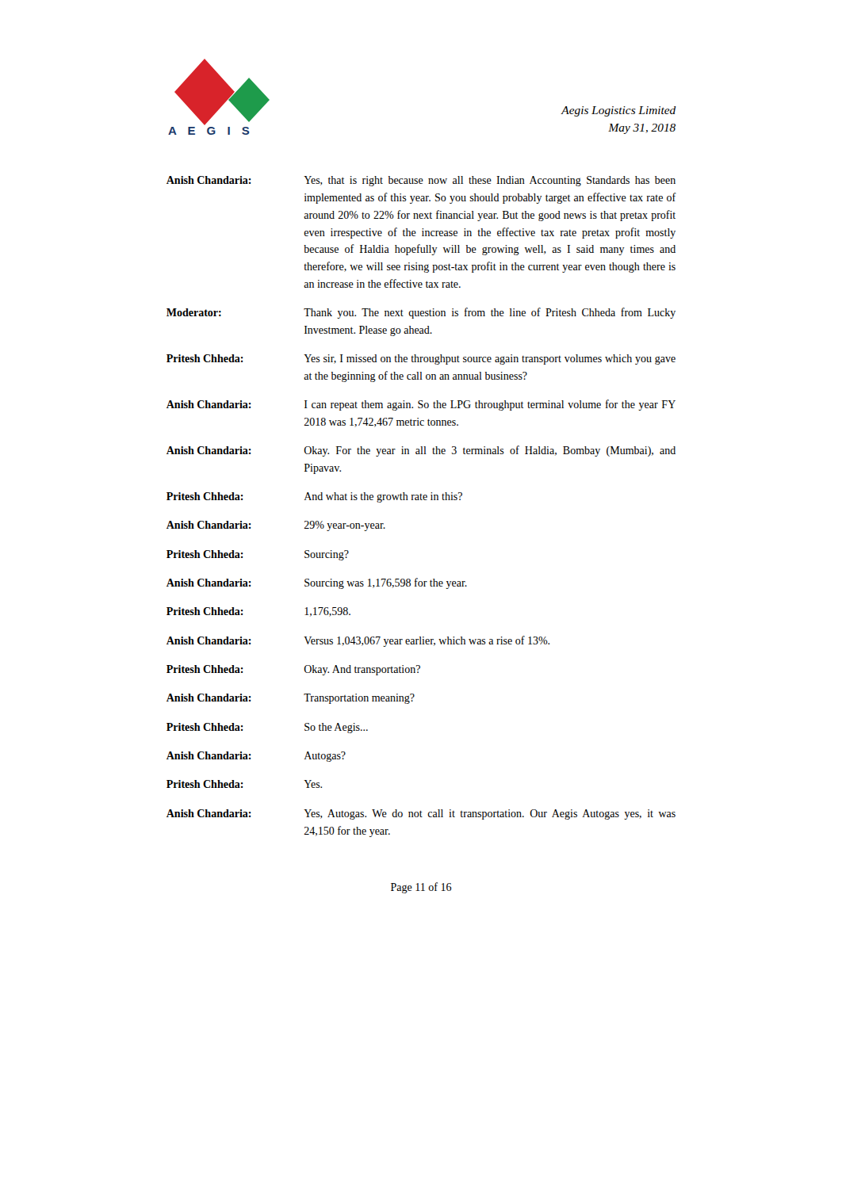A E G I S
Aegis Logistics Limited
May 31, 2018
| Anish Chandaria: | Yes, that is right because now all these Indian Accounting Standards has been implemented as of this year. So you should probably target an effective tax rate of around 20% to 22% for next financial year. But the good news is that pretax profit even irrespective of the increase in the effective tax rate pretax profit mostly because of Haldia hopefully will be growing well, as I said many times and therefore, we will see rising post-tax profit in the current year even though there is an increase in the effective tax rate. |
| Moderator: | Thank you. The next question is from the line of Pritesh Chheda from Lucky Investment. Please go ahead. |
| Pritesh Chheda: | Yes sir, I missed on the throughput source again transport volumes which you gave at the beginning of the call on an annual business? |
| Anish Chandaria: | I can repeat them again. So the LPG throughput terminal volume for the year FY 2018 was 1,742,467 metric tonnes. |
| Anish Chandaria: | Okay. For the year in all the 3 terminals of Haldia, Bombay (Mumbai), and Pipavav. |
| Pritesh Chheda: | And what is the growth rate in this? |
| Anish Chandaria: | 29% year-on-year. |
| Pritesh Chheda: | Sourcing? |
| Anish Chandaria: | Sourcing was 1,176,598 for the year. |
| Pritesh Chheda: | 1,176,598. |
| Anish Chandaria: | Versus 1,043,067 year earlier, which was a rise of 13%. |
| Pritesh Chheda: | Okay. And transportation? |
| Anish Chandaria: | Transportation meaning? |
| Pritesh Chheda: | So the Aegis... |
| Anish Chandaria: | Autogas? |
| Pritesh Chheda: | Yes. |
| Anish Chandaria: | Yes, Autogas. We do not call it transportation. Our Aegis Autogas yes, it was 24,150 for the year. |
Page 11 of 16